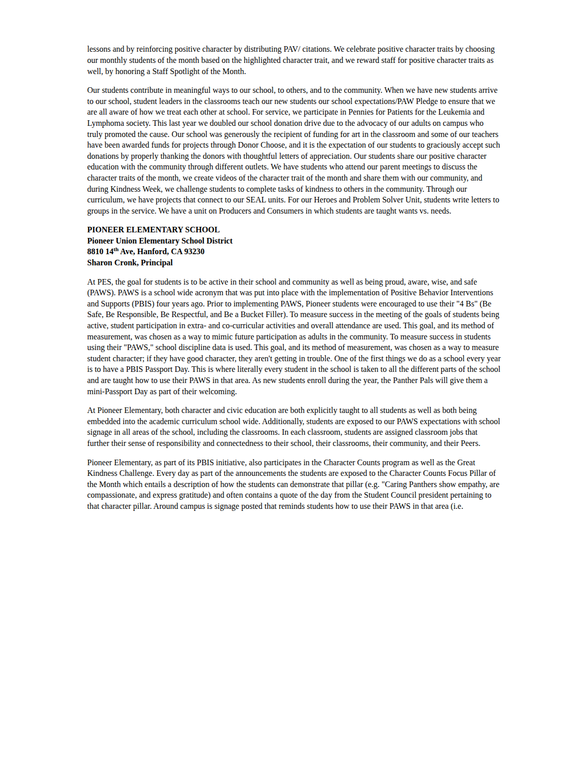lessons and by reinforcing positive character by distributing PAV/ citations. We celebrate positive character traits by choosing our monthly students of the month based on the highlighted character trait, and we reward staff for positive character traits as well, by honoring a Staff Spotlight of the Month.
Our students contribute in meaningful ways to our school, to others, and to the community. When we have new students arrive to our school, student leaders in the classrooms teach our new students our school expectations/PAW Pledge to ensure that we are all aware of how we treat each other at school. For service, we participate in Pennies for Patients for the Leukemia and Lymphoma society. This last year we doubled our school donation drive due to the advocacy of our adults on campus who truly promoted the cause. Our school was generously the recipient of funding for art in the classroom and some of our teachers have been awarded funds for projects through Donor Choose, and it is the expectation of our students to graciously accept such donations by properly thanking the donors with thoughtful letters of appreciation. Our students share our positive character education with the community through different outlets. We have students who attend our parent meetings to discuss the character traits of the month, we create videos of the character trait of the month and share them with our community, and during Kindness Week, we challenge students to complete tasks of kindness to others in the community. Through our curriculum, we have projects that connect to our SEAL units. For our Heroes and Problem Solver Unit, students write letters to groups in the service. We have a unit on Producers and Consumers in which students are taught wants vs. needs.
PIONEER ELEMENTARY SCHOOL Pioneer Union Elementary School District 8810 14th Ave, Hanford, CA 93230 Sharon Cronk, Principal
At PES, the goal for students is to be active in their school and community as well as being proud, aware, wise, and safe (PAWS). PAWS is a school wide acronym that was put into place with the implementation of Positive Behavior Interventions and Supports (PBIS) four years ago. Prior to implementing PAWS, Pioneer students were encouraged to use their "4 Bs" (Be Safe, Be Responsible, Be Respectful, and Be a Bucket Filler). To measure success in the meeting of the goals of students being active, student participation in extra- and co-curricular activities and overall attendance are used. This goal, and its method of measurement, was chosen as a way to mimic future participation as adults in the community. To measure success in students using their "PAWS," school discipline data is used. This goal, and its method of measurement, was chosen as a way to measure student character; if they have good character, they aren't getting in trouble. One of the first things we do as a school every year is to have a PBIS Passport Day. This is where literally every student in the school is taken to all the different parts of the school and are taught how to use their PAWS in that area. As new students enroll during the year, the Panther Pals will give them a mini-Passport Day as part of their welcoming.
At Pioneer Elementary, both character and civic education are both explicitly taught to all students as well as both being embedded into the academic curriculum school wide. Additionally, students are exposed to our PAWS expectations with school signage in all areas of the school, including the classrooms. In each classroom, students are assigned classroom jobs that further their sense of responsibility and connectedness to their school, their classrooms, their community, and their Peers.
Pioneer Elementary, as part of its PBIS initiative, also participates in the Character Counts program as well as the Great Kindness Challenge. Every day as part of the announcements the students are exposed to the Character Counts Focus Pillar of the Month which entails a description of how the students can demonstrate that pillar (e.g. "Caring Panthers show empathy, are compassionate, and express gratitude) and often contains a quote of the day from the Student Council president pertaining to that character pillar. Around campus is signage posted that reminds students how to use their PAWS in that area (i.e.